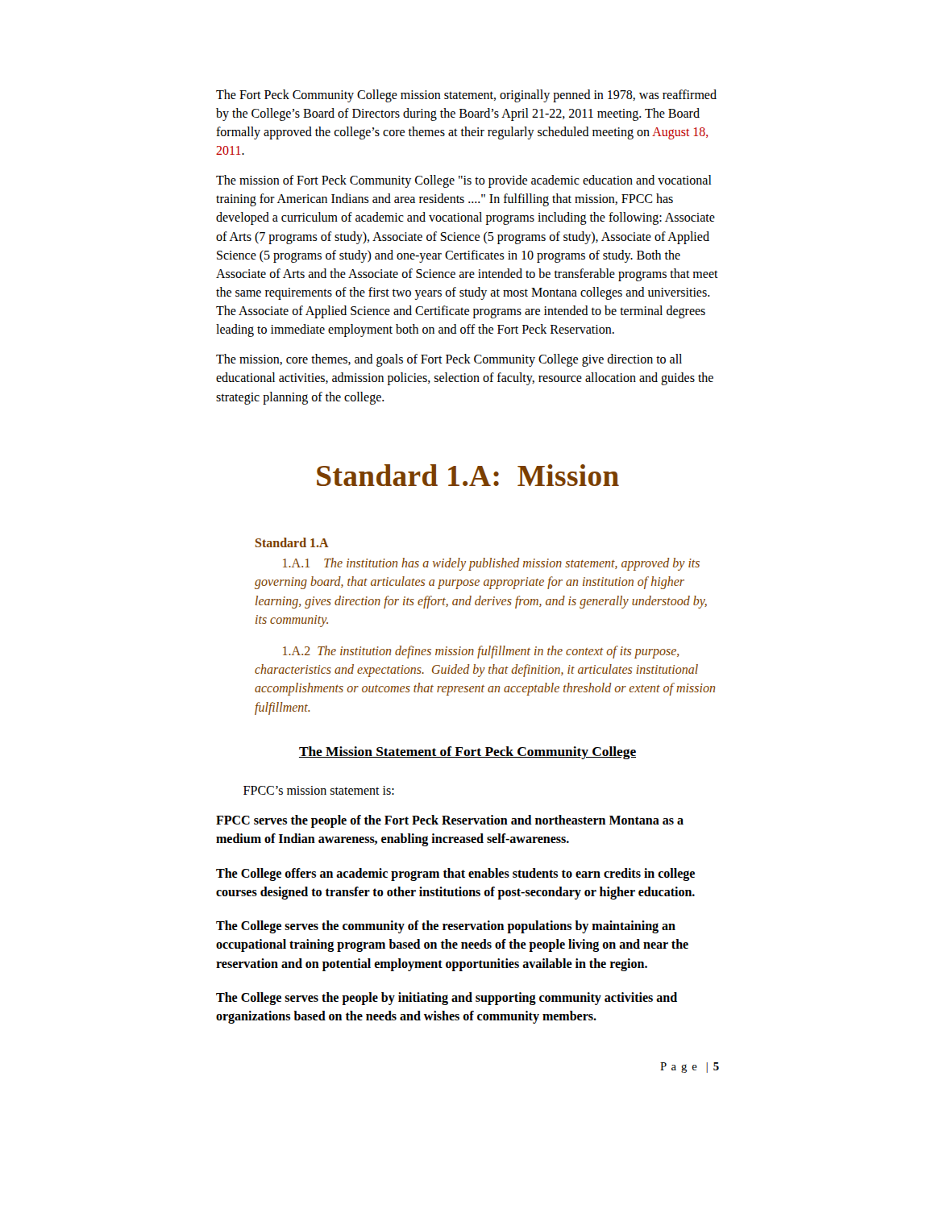The Fort Peck Community College mission statement, originally penned in 1978, was reaffirmed by the College’s Board of Directors during the Board’s April 21-22, 2011 meeting. The Board formally approved the college’s core themes at their regularly scheduled meeting on August 18, 2011.
The mission of Fort Peck Community College "is to provide academic education and vocational training for American Indians and area residents ...." In fulfilling that mission, FPCC has developed a curriculum of academic and vocational programs including the following: Associate of Arts (7 programs of study), Associate of Science (5 programs of study), Associate of Applied Science (5 programs of study) and one-year Certificates in 10 programs of study. Both the Associate of Arts and the Associate of Science are intended to be transferable programs that meet the same requirements of the first two years of study at most Montana colleges and universities. The Associate of Applied Science and Certificate programs are intended to be terminal degrees leading to immediate employment both on and off the Fort Peck Reservation.
The mission, core themes, and goals of Fort Peck Community College give direction to all educational activities, admission policies, selection of faculty, resource allocation and guides the strategic planning of the college.
Standard 1.A: Mission
Standard 1.A
1.A.1 The institution has a widely published mission statement, approved by its governing board, that articulates a purpose appropriate for an institution of higher learning, gives direction for its effort, and derives from, and is generally understood by, its community.
1.A.2 The institution defines mission fulfillment in the context of its purpose, characteristics and expectations. Guided by that definition, it articulates institutional accomplishments or outcomes that represent an acceptable threshold or extent of mission fulfillment.
The Mission Statement of Fort Peck Community College
FPCC’s mission statement is:
FPCC serves the people of the Fort Peck Reservation and northeastern Montana as a medium of Indian awareness, enabling increased self-awareness.
The College offers an academic program that enables students to earn credits in college courses designed to transfer to other institutions of post-secondary or higher education.
The College serves the community of the reservation populations by maintaining an occupational training program based on the needs of the people living on and near the reservation and on potential employment opportunities available in the region.
The College serves the people by initiating and supporting community activities and organizations based on the needs and wishes of community members.
P a g e | 5